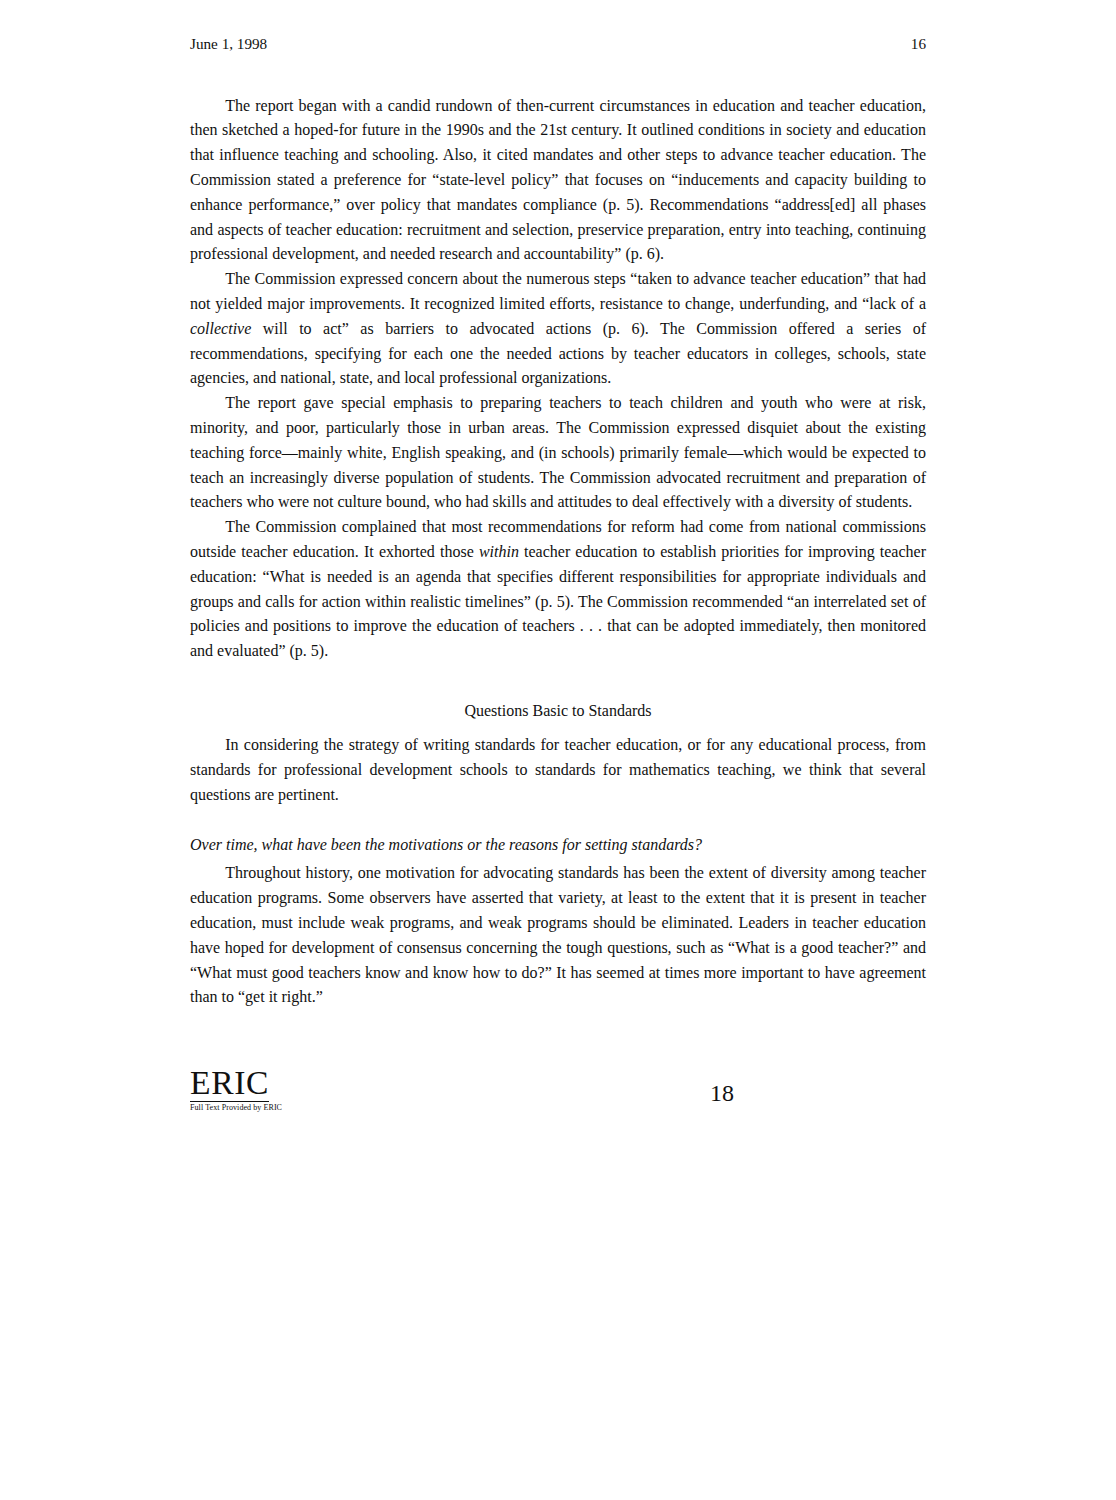June 1, 1998
16
The report began with a candid rundown of then-current circumstances in education and teacher education, then sketched a hoped-for future in the 1990s and the 21st century. It outlined conditions in society and education that influence teaching and schooling. Also, it cited mandates and other steps to advance teacher education. The Commission stated a preference for “state-level policy” that focuses on “inducements and capacity building to enhance performance,” over policy that mandates compliance (p. 5). Recommendations “address[ed] all phases and aspects of teacher education: recruitment and selection, preservice preparation, entry into teaching, continuing professional development, and needed research and accountability” (p. 6).
The Commission expressed concern about the numerous steps “taken to advance teacher education” that had not yielded major improvements. It recognized limited efforts, resistance to change, underfunding, and “lack of a collective will to act” as barriers to advocated actions (p. 6). The Commission offered a series of recommendations, specifying for each one the needed actions by teacher educators in colleges, schools, state agencies, and national, state, and local professional organizations.
The report gave special emphasis to preparing teachers to teach children and youth who were at risk, minority, and poor, particularly those in urban areas. The Commission expressed disquiet about the existing teaching force—mainly white, English speaking, and (in schools) primarily female—which would be expected to teach an increasingly diverse population of students. The Commission advocated recruitment and preparation of teachers who were not culture bound, who had skills and attitudes to deal effectively with a diversity of students.
The Commission complained that most recommendations for reform had come from national commissions outside teacher education. It exhorted those within teacher education to establish priorities for improving teacher education: “What is needed is an agenda that specifies different responsibilities for appropriate individuals and groups and calls for action within realistic timelines” (p. 5). The Commission recommended “an interrelated set of policies and positions to improve the education of teachers . . . that can be adopted immediately, then monitored and evaluated” (p. 5).
Questions Basic to Standards
In considering the strategy of writing standards for teacher education, or for any educational process, from standards for professional development schools to standards for mathematics teaching, we think that several questions are pertinent.
Over time, what have been the motivations or the reasons for setting standards?
Throughout history, one motivation for advocating standards has been the extent of diversity among teacher education programs. Some observers have asserted that variety, at least to the extent that it is present in teacher education, must include weak programs, and weak programs should be eliminated. Leaders in teacher education have hoped for development of consensus concerning the tough questions, such as “What is a good teacher?” and “What must good teachers know and know how to do?” It has seemed at times more important to have agreement than to “get it right.”
ERIC Full Text Provided by ERIC
18